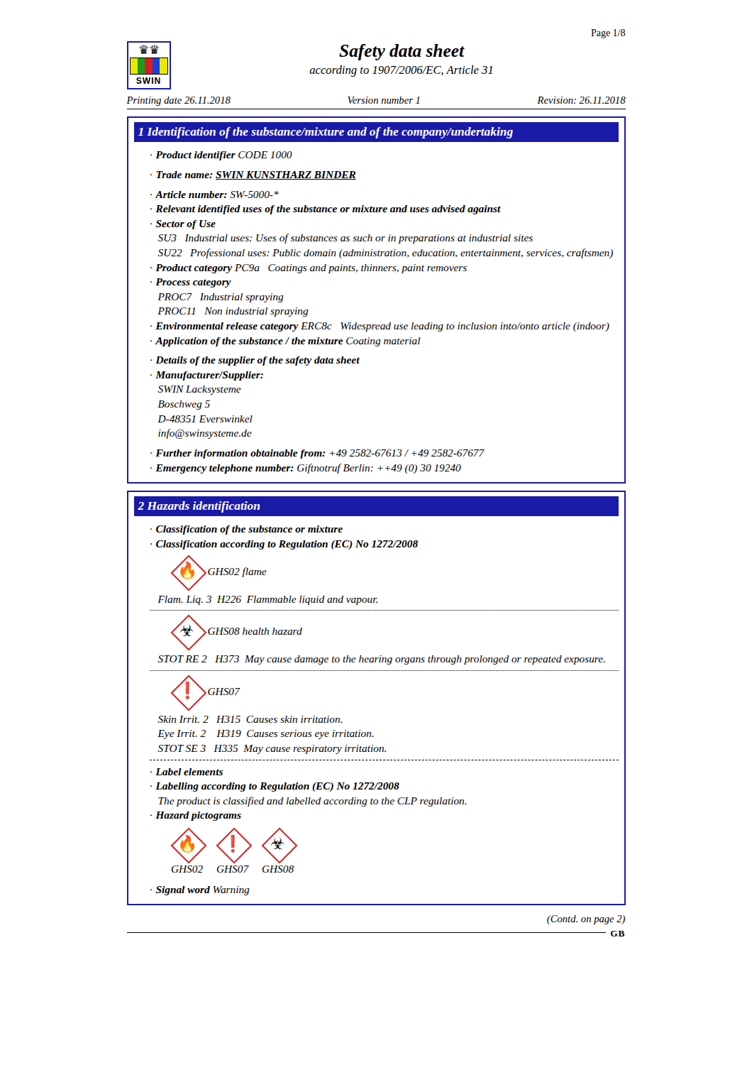Page 1/8
♛♛
SWIN
Safety data sheet
according to 1907/2006/EC, Article 31
Printing date 26.11.2018
Version number 1
Revision: 26.11.2018
1 Identification of the substance/mixture and of the company/undertaking
Product identifier CODE 1000
Trade name: SWIN KUNSTHARZ BINDER
Article number: SW-5000-*
Relevant identified uses of the substance or mixture and uses advised against
Sector of Use
SU3 Industrial uses: Uses of substances as such or in preparations at industrial sites
SU22 Professional uses: Public domain (administration, education, entertainment, services, craftsmen)
Product category PC9a Coatings and paints, thinners, paint removers
Process category
PROC7 Industrial spraying
PROC11 Non industrial spraying
Environmental release category ERC8c Widespread use leading to inclusion into/onto article (indoor)
Application of the substance / the mixture Coating material
Details of the supplier of the safety data sheet
Manufacturer/Supplier:
SWIN Lacksysteme
Boschweg 5
D-48351 Everswinkel
info@swinsysteme.de
Further information obtainable from: +49 2582-67613 / +49 2582-67677
Emergency telephone number: Giftnotruf Berlin: ++49 (0) 30 19240
2 Hazards identification
Classification of the substance or mixture
Classification according to Regulation (EC) No 1272/2008
🔥 GHS02 flame
Flam. Liq. 3 H226 Flammable liquid and vapour.
☣ GHS08 health hazard
STOT RE 2 H373 May cause damage to the hearing organs through prolonged or repeated exposure.
❗ GHS07
Skin Irrit. 2 H315 Causes skin irritation.
Eye Irrit. 2 H319 Causes serious eye irritation.
STOT SE 3 H335 May cause respiratory irritation.
Label elements
Labelling according to Regulation (EC) No 1272/2008
The product is classified and labelled according to the CLP regulation.
Hazard pictograms
🔥 ❗ ☣
GHS02 GHS07 GHS08
Signal word Warning
(Contd. on page 2)
GB